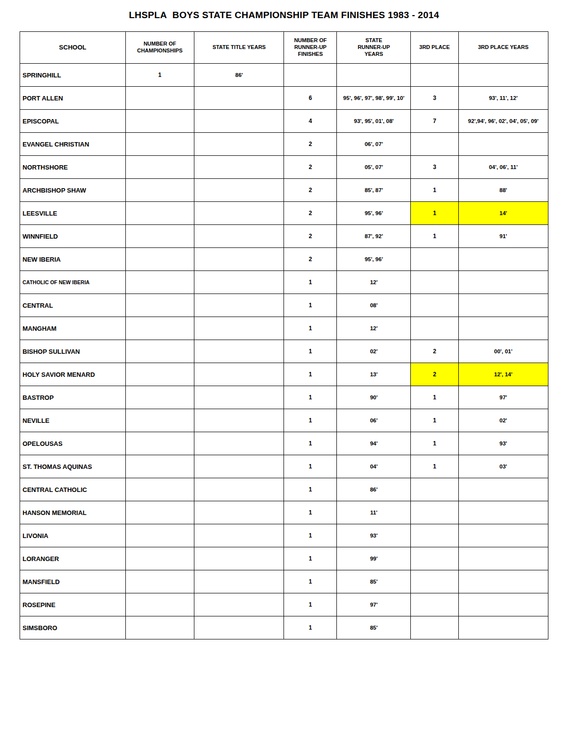LHSPLA BOYS STATE CHAMPIONSHIP TEAM FINISHES 1983 - 2014
| SCHOOL | NUMBER OF CHAMPIONSHIPS | STATE TITLE YEARS | NUMBER OF RUNNER-UP FINISHES | STATE RUNNER-UP YEARS | 3RD PLACE | 3RD PLACE YEARS |
| --- | --- | --- | --- | --- | --- | --- |
| SPRINGHILL | 1 | 86' | | | | |
| PORT ALLEN | | | 6 | 95', 96', 97', 98', 99', 10' | 3 | 93', 11', 12' |
| EPISCOPAL | | | 4 | 93', 95', 01', 08' | 7 | 92',94', 96', 02', 04', 05', 09' |
| EVANGEL CHRISTIAN | | | 2 | 06', 07' | | |
| NORTHSHORE | | | 2 | 05', 07' | 3 | 04', 06', 11' |
| ARCHBISHOP SHAW | | | 2 | 85', 87' | 1 | 88' |
| LEESVILLE | | | 2 | 95', 96' | 1 | 14' |
| WINNFIELD | | | 2 | 87', 92' | 1 | 91' |
| NEW IBERIA | | | 2 | 95', 96' | | |
| CATHOLIC OF NEW IBERIA | | | 1 | 12' | | |
| CENTRAL | | | 1 | 08' | | |
| MANGHAM | | | 1 | 12' | | |
| BISHOP SULLIVAN | | | 1 | 02' | 2 | 00', 01' |
| HOLY SAVIOR MENARD | | | 1 | 13' | 2 | 12', 14' |
| BASTROP | | | 1 | 90' | 1 | 97' |
| NEVILLE | | | 1 | 06' | 1 | 02' |
| OPELOUSAS | | | 1 | 94' | 1 | 93' |
| ST. THOMAS AQUINAS | | | 1 | 04' | 1 | 03' |
| CENTRAL CATHOLIC | | | 1 | 86' | | |
| HANSON MEMORIAL | | | 1 | 11' | | |
| LIVONIA | | | 1 | 93' | | |
| LORANGER | | | 1 | 99' | | |
| MANSFIELD | | | 1 | 85' | | |
| ROSEPINE | | | 1 | 97' | | |
| SIMSBORO | | | 1 | 85' | | |